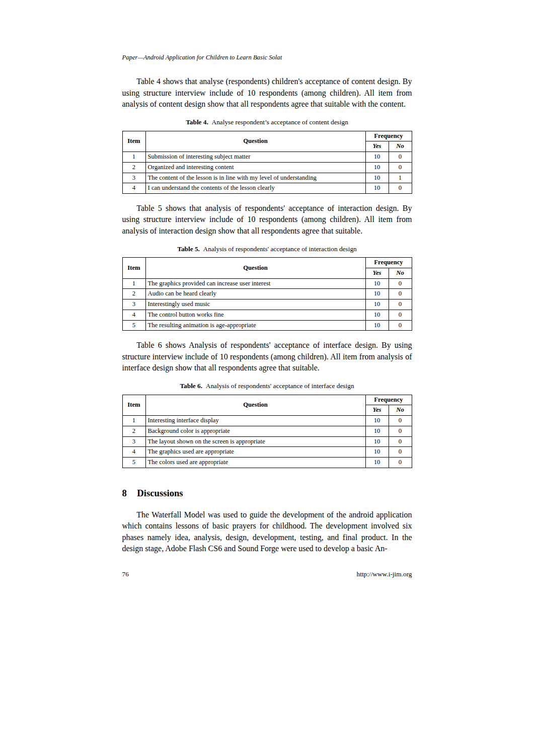Paper—Android Application for Children to Learn Basic Solat
Table 4 shows that analyse (respondents) children's acceptance of content design. By using structure interview include of 10 respondents (among children). All item from analysis of content design show that all respondents agree that suitable with the content.
Table 4. Analyse respondent’s acceptance of content design
| Item | Question | Frequency |
| --- | --- | --- |
| Yes | No |
| 1 | Submission of interesting subject matter | 10 | 0 |
| 2 | Organized and interesting content | 10 | 0 |
| 3 | The content of the lesson is in line with my level of understanding | 10 | 1 |
| 4 | I can understand the contents of the lesson clearly | 10 | 0 |
Table 5 shows that analysis of respondents' acceptance of interaction design. By using structure interview include of 10 respondents (among children). All item from analysis of interaction design show that all respondents agree that suitable.
Table 5. Analysis of respondents' acceptance of interaction design
| Item | Question | Frequency |
| --- | --- | --- |
| Yes | No |
| 1 | The graphics provided can increase user interest | 10 | 0 |
| 2 | Audio can be heard clearly | 10 | 0 |
| 3 | Interestingly used music | 10 | 0 |
| 4 | The control button works fine | 10 | 0 |
| 5 | The resulting animation is age-appropriate | 10 | 0 |
Table 6 shows Analysis of respondents' acceptance of interface design. By using structure interview include of 10 respondents (among children). All item from analysis of interface design show that all respondents agree that suitable.
Table 6. Analysis of respondents' acceptance of interface design
| Item | Question | Frequency |
| --- | --- | --- |
| Yes | No |
| 1 | Interesting interface display | 10 | 0 |
| 2 | Background color is appropriate | 10 | 0 |
| 3 | The layout shown on the screen is appropriate | 10 | 0 |
| 4 | The graphics used are appropriate | 10 | 0 |
| 5 | The colors used are appropriate | 10 | 0 |
8 Discussions
The Waterfall Model was used to guide the development of the android application which contains lessons of basic prayers for childhood. The development involved six phases namely idea, analysis, design, development, testing, and final product. In the design stage, Adobe Flash CS6 and Sound Forge were used to develop a basic An-
76 http://www.i-jim.org